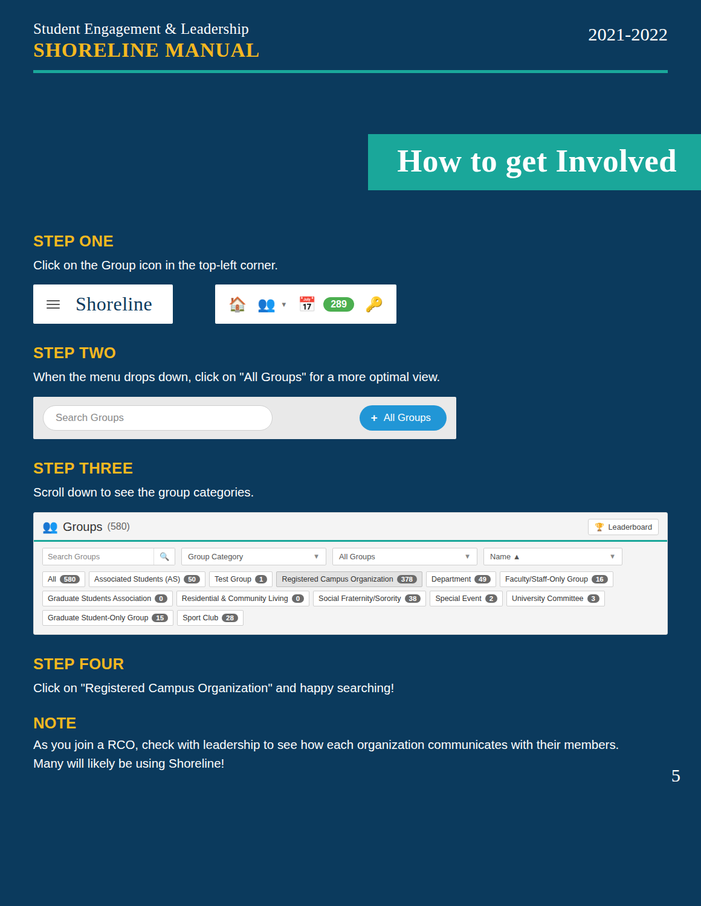Student Engagement & Leadership
SHORELINE MANUAL
2021-2022
How to get Involved
STEP ONE
Click on the Group icon in the top-left corner.
Shoreline
🏠 👥▼ 📅289 🔑
STEP TWO
When the menu drops down, click on "All Groups" for a more optimal view.
Search Groups + All Groups
STEP THREE
Scroll down to see the group categories.
👥 Groups (580)
🏆 Leaderboard
🔍 Group Category ▼ All Groups ▼ Name ▲ ▼
All 580 Associated Students (AS) 50 Test Group 1 Registered Campus Organization 378 Department 49 Faculty/Staff-Only Group 16 Graduate Students Association 0 Residential & Community Living 0 Social Fraternity/Sorority 38 Special Event 2 University Committee 3 Graduate Student-Only Group 15 Sport Club 28
STEP FOUR
Click on "Registered Campus Organization" and happy searching!
NOTE
As you join a RCO, check with leadership to see how each organization communicates with their members. Many will likely be using Shoreline!
5